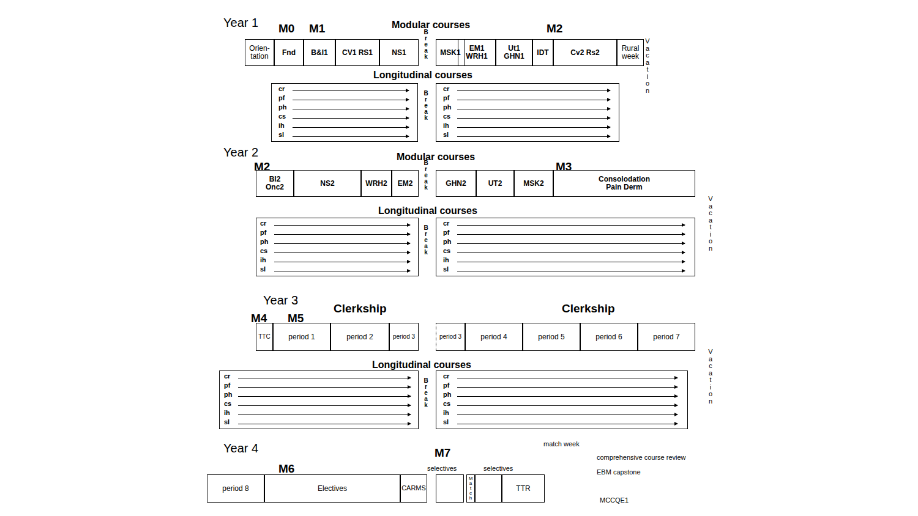Year 1
M0
M1
Modular courses
M2
Orien-
tation
Fnd
B&I1
CV1 RS1
NS1
B
r
e
a
k
MSK1
EM1
WRH1
Ut1
GHN1
IDT
Cv2 Rs2
Rural
week
V
a
c
a
t
i
o
n
Longitudinal courses
B
r
e
a
k
cr
pf
ph
cs
ih
sl
cr
pf
ph
cs
ih
sl
Year 2
M2
Modular courses
M3
BI2
Onc2
NS2
WRH2
EM2
B
r
e
a
k
GHN2
UT2
MSK2
Consolodation
Pain Derm
V
a
c
a
t
i
o
n
Longitudinal courses
B
r
e
a
k
cr
pf
ph
cs
ih
sl
cr
pf
ph
cs
ih
sl
Year 3
M4
M5
Clerkship
Clerkship
TTC
period 1
period 2
period 3
period 3
period 4
period 5
period 6
period 7
V
a
c
a
t
i
o
n
Longitudinal courses
B
r
e
a
k
cr
pf
ph
cs
ih
sl
cr
pf
ph
cs
ih
sl
Year 4
M6
M7
selectives
selectives
match week
comprehensive course review
EBM capstone
MCCQE1
period 8
Electives
CARMS
M
a
t
c
h
TTR